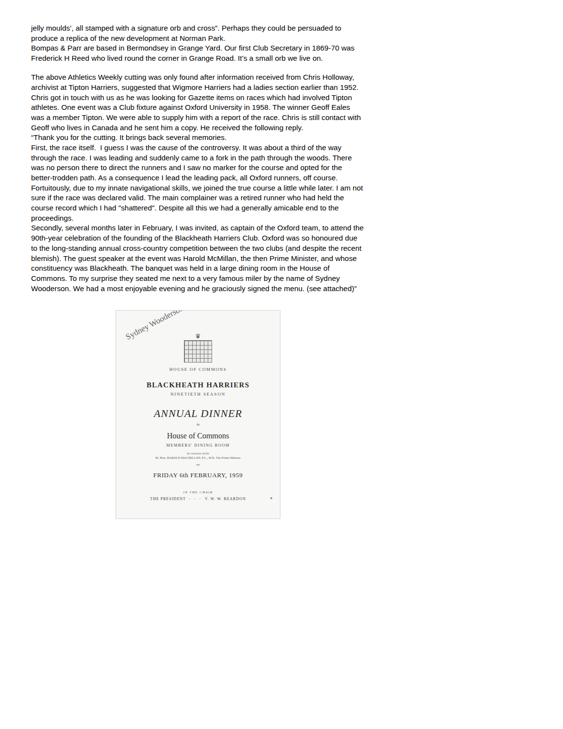jelly moulds’, all stamped with a signature orb and cross”. Perhaps they could be persuaded to produce a replica of the new development at Norman Park.
Bompas & Parr are based in Bermondsey in Grange Yard. Our first Club Secretary in 1869-70 was Frederick H Reed who lived round the corner in Grange Road. It’s a small orb we live on.
The above Athletics Weekly cutting was only found after information received from Chris Holloway, archivist at Tipton Harriers, suggested that Wigmore Harriers had a ladies section earlier than 1952. Chris got in touch with us as he was looking for Gazette items on races which had involved Tipton athletes. One event was a Club fixture against Oxford University in 1958. The winner Geoff Eales was a member Tipton. We were able to supply him with a report of the race. Chris is still contact with Geoff who lives in Canada and he sent him a copy. He received the following reply.
“Thank you for the cutting. It brings back several memories.
First, the race itself. I guess I was the cause of the controversy. It was about a third of the way through the race. I was leading and suddenly came to a fork in the path through the woods. There was no person there to direct the runners and I saw no marker for the course and opted for the better-trodden path. As a consequence I lead the leading pack, all Oxford runners, off course. Fortuitously, due to my innate navigational skills, we joined the true course a little while later. I am not sure if the race was declared valid. The main complainer was a retired runner who had held the course record which I had "shattered". Despite all this we had a generally amicable end to the proceedings.
Secondly, several months later in February, I was invited, as captain of the Oxford team, to attend the 90th-year celebration of the founding of the Blackheath Harriers Club. Oxford was so honoured due to the long-standing annual cross-country competition between the two clubs (and despite the recent blemish). The guest speaker at the event was Harold McMillan, the then Prime Minister, and whose constituency was Blackheath. The banquet was held in a large dining room in the House of Commons. To my surprise they seated me next to a very famous miler by the name of Sydney Wooderson. We had a most enjoyable evening and he graciously signed the menu. (see attached)”
Sydney Wooderson
♛
HOUSE OF COMMONS
BLACKHEATH HARRIERS
NINETIETH SEASON
ANNUAL DINNER
in
House of Commons
MEMBERS' DINING ROOM
by courtesy of the
Rt. Hon. HAROLD MACMILLAN, P.C., M.P., The Prime Minister
on
FRIDAY 6th FEBRUARY, 1959
IN THE CHAIR
THE PRESIDENT - - - V. W. W. BEARDON